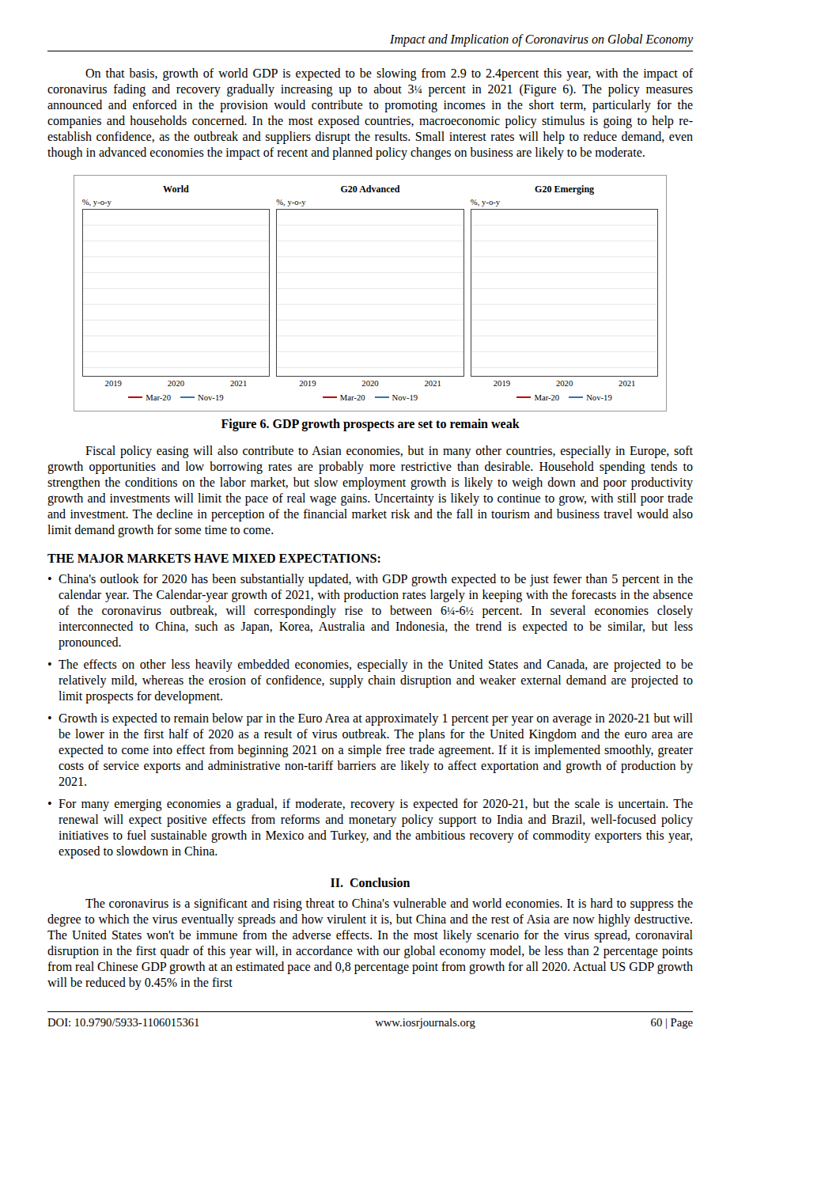Impact and Implication of Coronavirus on Global Economy
On that basis, growth of world GDP is expected to be slowing from 2.9 to 2.4percent this year, with the impact of coronavirus fading and recovery gradually increasing up to about 3¼ percent in 2021 (Figure 6). The policy measures announced and enforced in the provision would contribute to promoting incomes in the short term, particularly for the companies and households concerned. In the most exposed countries, macroeconomic policy stimulus is going to help re-establish confidence, as the outbreak and suppliers disrupt the results. Small interest rates will help to reduce demand, even though in advanced economies the impact of recent and planned policy changes on business are likely to be moderate.
World
%, y-o-y
201920202021
Mar-20 Nov-19
G20 Advanced
%, y-o-y
201920202021
Mar-20 Nov-19
G20 Emerging
%, y-o-y
201920202021
Mar-20 Nov-19
Figure 6. GDP growth prospects are set to remain weak
Fiscal policy easing will also contribute to Asian economies, but in many other countries, especially in Europe, soft growth opportunities and low borrowing rates are probably more restrictive than desirable. Household spending tends to strengthen the conditions on the labor market, but slow employment growth is likely to weigh down and poor productivity growth and investments will limit the pace of real wage gains. Uncertainty is likely to continue to grow, with still poor trade and investment. The decline in perception of the financial market risk and the fall in tourism and business travel would also limit demand growth for some time to come.
The major markets have mixed expectations:
China's outlook for 2020 has been substantially updated, with GDP growth expected to be just fewer than 5 percent in the calendar year. The Calendar-year growth of 2021, with production rates largely in keeping with the forecasts in the absence of the coronavirus outbreak, will correspondingly rise to between 6¼-6½ percent. In several economies closely interconnected to China, such as Japan, Korea, Australia and Indonesia, the trend is expected to be similar, but less pronounced.
The effects on other less heavily embedded economies, especially in the United States and Canada, are projected to be relatively mild, whereas the erosion of confidence, supply chain disruption and weaker external demand are projected to limit prospects for development.
Growth is expected to remain below par in the Euro Area at approximately 1 percent per year on average in 2020-21 but will be lower in the first half of 2020 as a result of virus outbreak. The plans for the United Kingdom and the euro area are expected to come into effect from beginning 2021 on a simple free trade agreement. If it is implemented smoothly, greater costs of service exports and administrative non-tariff barriers are likely to affect exportation and growth of production by 2021.
For many emerging economies a gradual, if moderate, recovery is expected for 2020-21, but the scale is uncertain. The renewal will expect positive effects from reforms and monetary policy support to India and Brazil, well-focused policy initiatives to fuel sustainable growth in Mexico and Turkey, and the ambitious recovery of commodity exporters this year, exposed to slowdown in China.
II. Conclusion
The coronavirus is a significant and rising threat to China's vulnerable and world economies. It is hard to suppress the degree to which the virus eventually spreads and how virulent it is, but China and the rest of Asia are now highly destructive. The United States won't be immune from the adverse effects. In the most likely scenario for the virus spread, coronaviral disruption in the first quadr of this year will, in accordance with our global economy model, be less than 2 percentage points from real Chinese GDP growth at an estimated pace and 0,8 percentage point from growth for all 2020. Actual US GDP growth will be reduced by 0.45% in the first
DOI: 10.9790/5933-1106015361 www.iosrjournals.org 60 | Page